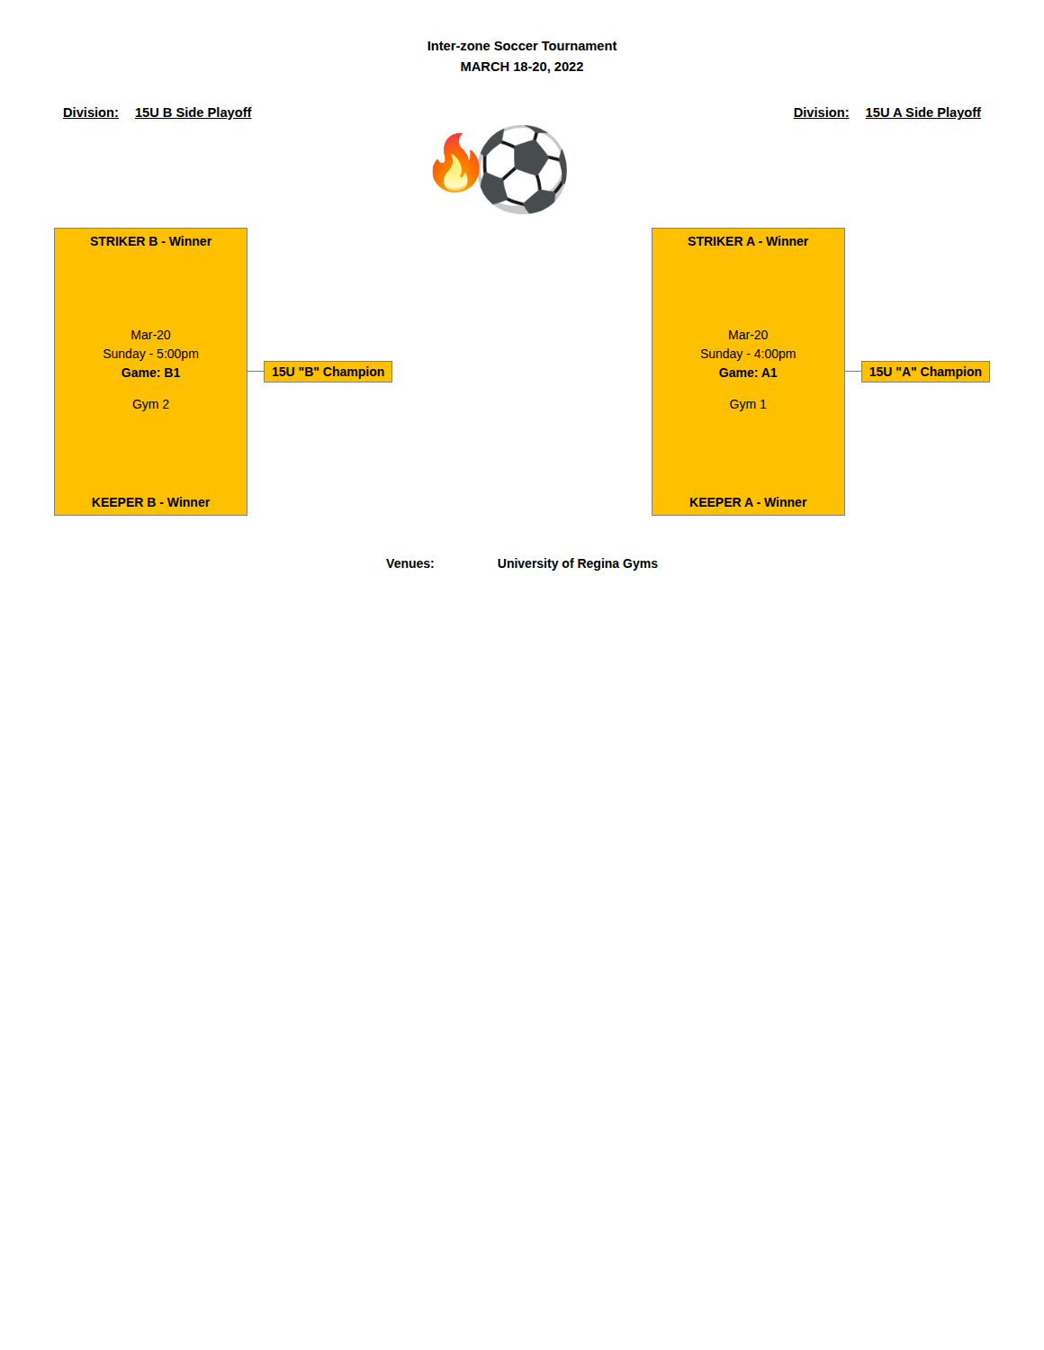Inter-zone Soccer Tournament
MARCH 18-20, 2022
Division: 15U B Side Playoff
Division: 15U A Side Playoff
🔥⚽
STRIKER B - Winner
Mar-20
Sunday - 5:00pm
Game: B1
Gym 2
KEEPER B - Winner
15U "B" Champion
STRIKER A - Winner
Mar-20
Sunday - 4:00pm
Game: A1
Gym 1
KEEPER A - Winner
15U "A" Champion
Venues: University of Regina Gyms